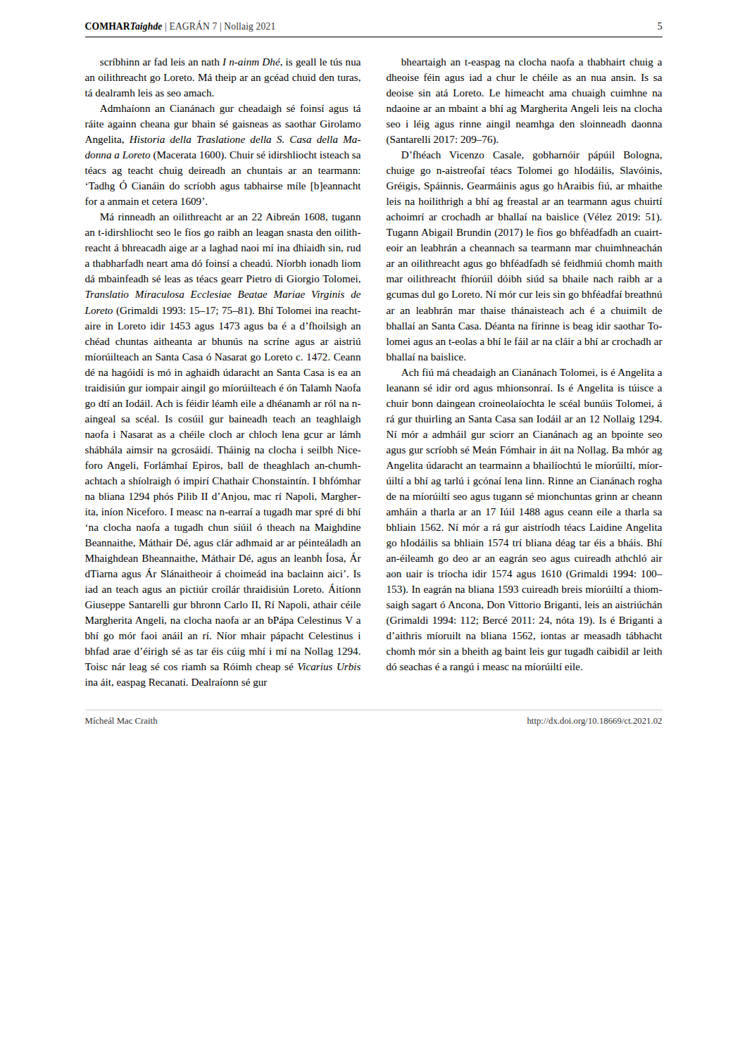COMHAR Taighde | EAGRÁN 7 | Nollaig 2021
5
scríbhinn ar fad leis an nath I n-ainm Dhé, is geall le tús nua an oilithreacht go Loreto. Má theip ar an gcéad chuid den turas, tá dealramh leis as seo amach.
Admhaíonn an Cianánach gur cheadaigh sé foinsí agus tá ráite againn cheana gur bhain sé gaisneas as saothar Girolamo Angelita, Historia della Traslatione della S. Casa della Madonna a Loreto (Macerata 1600). Chuir sé idirshliocht isteach sa téacs ag teacht chuig deireadh an chuntais ar an tearmann: ‘Tadhg Ó Cianáin do scríobh agus tabhairse míle [b]eannacht for a anmain et cetera 1609’.
Má rinneadh an oilithreacht ar an 22 Aibreán 1608, tugann an t-idirshliocht seo le fios go raibh an leagan snasta den oilithreacht á bhreacadh aige ar a laghad naoi mí ina dhiaidh sin, rud a thabharfadh neart ama dó foinsí a cheadú. Níorbh ionadh liom dá mbainfeadh sé leas as téacs gearr Pietro di Giorgio Tolomei, Translatio Miraculosa Ecclesiae Beatae Mariae Virginis de Loreto (Grimaldi 1993: 15–17; 75–81). Bhí Tolomei ina reachtaire in Loreto idir 1453 agus 1473 agus ba é a d’fhoilsigh an chéad chuntas aitheanta ar bhunús na scríne agus ar aistriú míorúilteach an Santa Casa ó Nasarat go Loreto c. 1472. Ceann dé na hagóidí is mó in aghaidh údaracht an Santa Casa is ea an traidisiún gur iompair aingil go míorúilteach é ón Talamh Naofa go dtí an Iodáil. Ach is féidir léamh eile a dhéanamh ar ról na n-aingeal sa scéal. Is cosúil gur baineadh teach an teaghlaigh naofa i Nasarat as a chéile cloch ar chloch lena gcur ar lámh shábhála aimsir na gcrosáidí. Tháinig na clocha i seilbh Niceforo Angeli, Forlámhaí Epiros, ball de theaghlach an-chumhachtach a shíolraigh ó impirí Chathair Chonstaintín. I bhfómhar na bliana 1294 phós Pilib II d’Anjou, mac rí Napoli, Margherita, iníon Niceforo. I measc na n-earraí a tugadh mar spré di bhí ‘na clocha naofa a tugadh chun siúil ó theach na Maighdine Beannaithe, Máthair Dé, agus clár adhmaid ar ar péinteáladh an Mhaighdean Bheannaithe, Máthair Dé, agus an leanbh Íosa, Ár dTiarna agus Ár Slánaitheoir á choimeád ina baclainn aici’. Is iad an teach agus an pictiúr croílár thraidisiún Loreto. Áitíonn Giuseppe Santarelli gur bhronn Carlo II, Rí Napoli, athair céile Margherita Angeli, na clocha naofa ar an bPápa Celestinus V a bhí go mór faoi anáil an rí. Níor mhair pápacht Celestinus i bhfad arae d’éirigh sé as tar éis cúig mhí i mí na Nollag 1294. Toisc nár leag sé cos riamh sa Róimh cheap sé Vicarius Urbis ina áit, easpag Recanati. Dealraíonn sé gur
bheartaigh an t-easpag na clocha naofa a thabhairt chuig a dheoise féin agus iad a chur le chéile as an nua ansin. Is sa deoise sin atá Loreto. Le himeacht ama chuaigh cuimhne na ndaoine ar an mbaint a bhí ag Margherita Angeli leis na clocha seo i léig agus rinne aingil neamhga den sloinneadh daonna (Santarelli 2017: 209–76).
D’fhéach Vicenzo Casale, gobharnóir pápúil Bologna, chuige go n-aistreofaí téacs Tolomei go hIodáilis, Slavóinis, Gréigis, Spáinnis, Gearmáinis agus go hAraibis fiú, ar mhaithe leis na hoilithrigh a bhí ag freastal ar an tearmann agus chuirtí achoimrí ar crochadh ar bhallaí na baislice (Vélez 2019: 51). Tugann Abigail Brundin (2017) le fios go bhféadfadh an cuairteoir an leabhrán a cheannach sa tearmann mar chuimhneachán ar an oilithreacht agus go bhféadfadh sé feidhmiú chomh maith mar oilithreacht fhíorúil dóibh siúd sa bhaile nach raibh ar a gcumas dul go Loreto. Ní mór cur leis sin go bhféadfaí breathnú ar an leabhrán mar thaise thánaisteach ach é a chuimilt de bhallaí an Santa Casa. Déanta na fírinne is beag idir saothar Tolomei agus an t-eolas a bhí le fáil ar na cláir a bhí ar crochadh ar bhallaí na baislice.
Ach fiú má cheadaigh an Cianánach Tolomei, is é Angelita a leanann sé idir ord agus mhionsonraí. Is é Angelita is túisce a chuir bonn daingean croineolaíochta le scéal bunúis Tolomei, á rá gur thuirling an Santa Casa san Iodáil ar an 12 Nollaig 1294. Ní mór a admháil gur sciorr an Cianánach ag an bpointe seo agus gur scríobh sé Meán Fómhair in áit na Nollag. Ba mhór ag Angelita údaracht an tearmainn a bhailíochtú le míorúiltí, míorúiltí a bhí ag tarlú i gcónaí lena linn. Rinne an Cianánach rogha de na míorúiltí seo agus tugann sé mionchuntas grinn ar cheann amháin a tharla ar an 17 Iúil 1488 agus ceann eile a tharla sa bhliain 1562. Ní mór a rá gur aistríodh téacs Laidine Angelita go hIodáilis sa bhliain 1574 trí bliana déag tar éis a bháis. Bhí an-éileamh go deo ar an eagrán seo agus cuireadh athchló air aon uair is tríocha idir 1574 agus 1610 (Grimaldi 1994: 100–153). In eagrán na bliana 1593 cuireadh breis míorúiltí a thiomsaigh sagart ó Ancona, Don Vittorio Briganti, leis an aistriúchán (Grimaldi 1994: 112; Bercé 2011: 24, nóta 19). Is é Briganti a d’aithris míoruilt na bliana 1562, iontas ar measadh tábhacht chomh mór sin a bheith ag baint leis gur tugadh caibidil ar leith dó seachas é a rangú i measc na míorúiltí eile.
Mícheál Mac Craith
http://dx.doi.org/10.18669/ct.2021.02